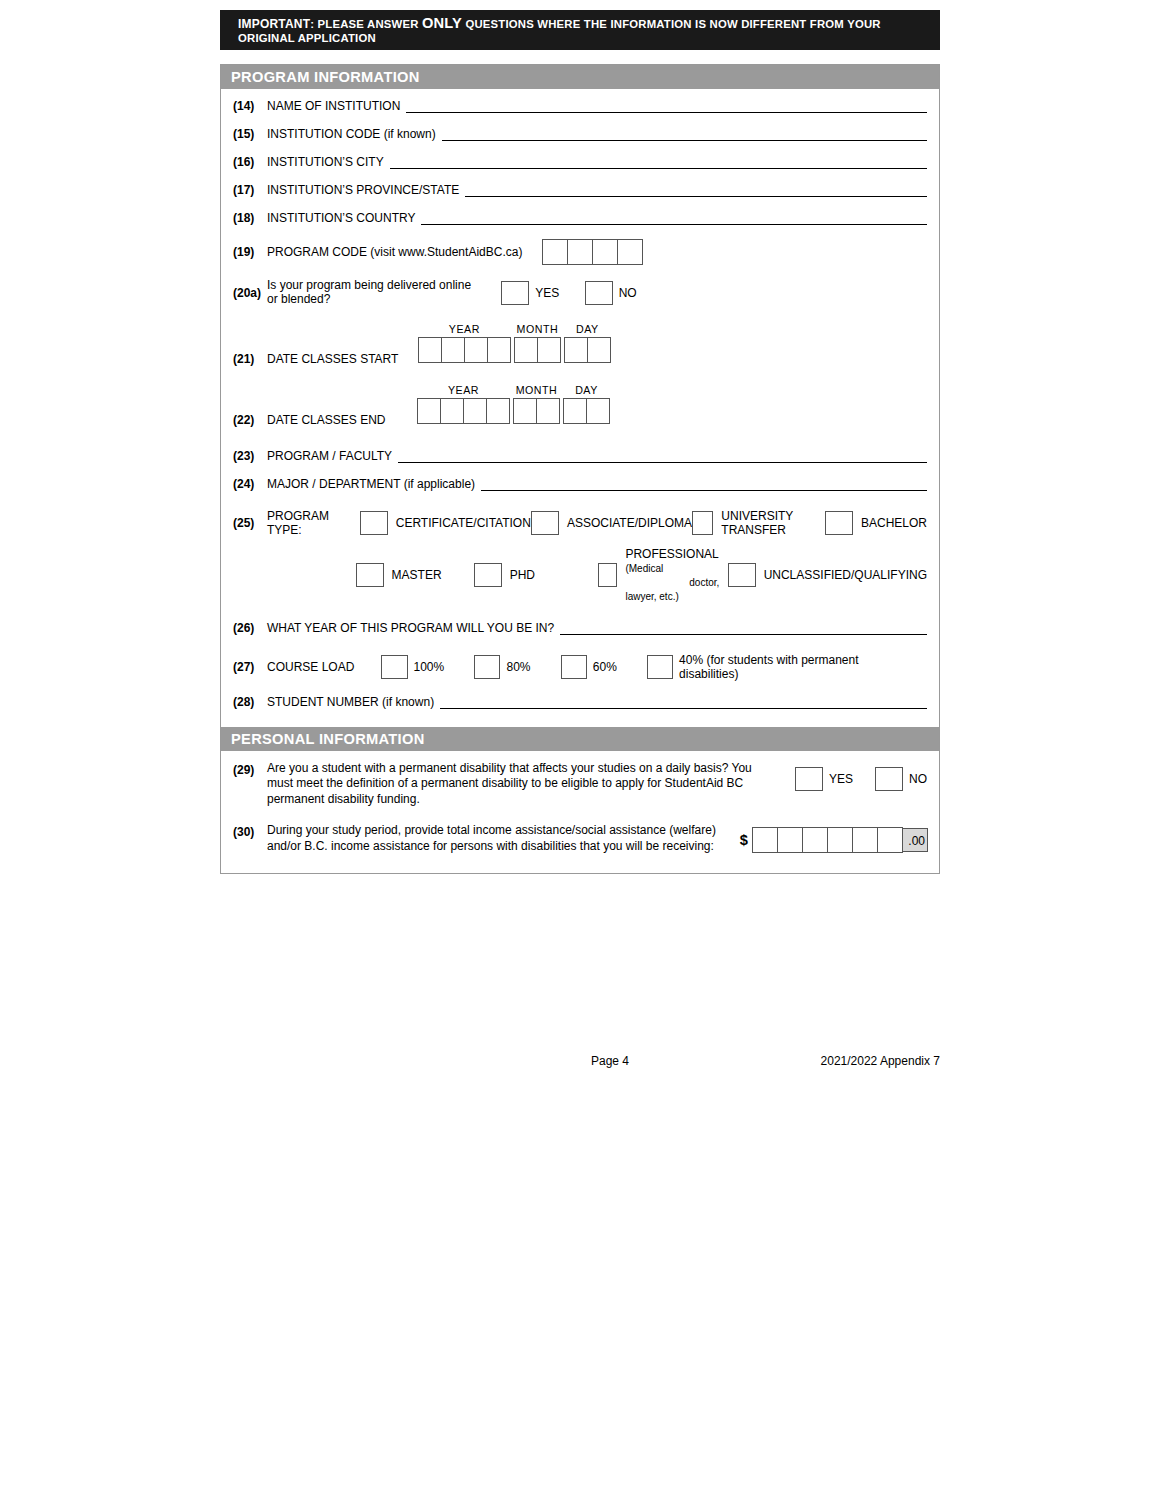IMPORTANT: PLEASE ANSWER ONLY QUESTIONS WHERE THE INFORMATION IS NOW DIFFERENT FROM YOUR ORIGINAL APPLICATION
PROGRAM INFORMATION
(14)
NAME OF INSTITUTION
(15)
INSTITUTION CODE (if known)
(16)
INSTITUTION’S CITY
(17)
INSTITUTION’S PROVINCE/STATE
(18)
INSTITUTION’S COUNTRY
(19)
PROGRAM CODE (visit www.StudentAidBC.ca)
(20a)
Is your program being delivered online
or blended?
YES NO
(21)
DATE CLASSES START
YEAR
MONTH
DAY
(22)
DATE CLASSES END
YEAR
MONTH
DAY
(23)
PROGRAM / FACULTY
(24)
MAJOR / DEPARTMENT (if applicable)
(25)
PROGRAM TYPE:
CERTIFICATE/CITATION
ASSOCIATE/DIPLOMA
UNIVERSITY TRANSFER
BACHELOR
MASTER
PHD
PROFESSIONAL (Medical
doctor, lawyer, etc.)
UNCLASSIFIED/QUALIFYING
(26)
WHAT YEAR OF THIS PROGRAM WILL YOU BE IN?
(27)
COURSE LOAD
100% 80% 60% 40% (for students with permanent disabilities)
(28)
STUDENT NUMBER (if known)
PERSONAL INFORMATION
(29)
Are you a student with a permanent disability that affects your studies on a daily basis? You must meet the definition of a permanent disability to be eligible to apply for StudentAid BC permanent disability funding.
YES NO
(30)
During your study period, provide total income assistance/social assistance (welfare) and/or B.C. income assistance for persons with disabilities that you will be receiving:
$ .00
Page 4
2021/2022 Appendix 7